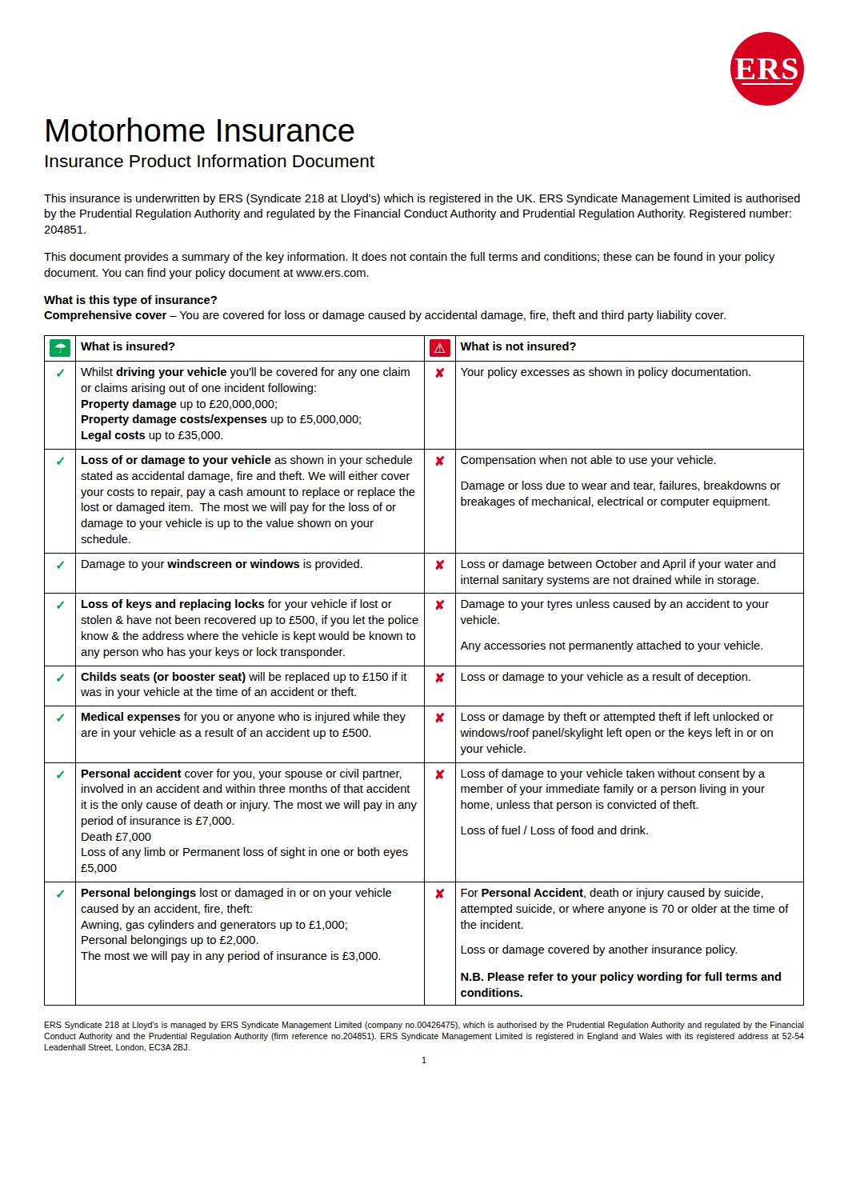ERS
Motorhome Insurance
Insurance Product Information Document
This insurance is underwritten by ERS (Syndicate 218 at Lloyd's) which is registered in the UK. ERS Syndicate Management Limited is authorised by the Prudential Regulation Authority and regulated by the Financial Conduct Authority and Prudential Regulation Authority. Registered number: 204851.
This document provides a summary of the key information. It does not contain the full terms and conditions; these can be found in your policy document. You can find your policy document at www.ers.com.
What is this type of insurance?
Comprehensive cover – You are covered for loss or damage caused by accidental damage, fire, theft and third party liability cover.
| ☂ | What is insured? | ⚠ | What is not insured? |
| ✓ | Whilst driving your vehicle you'll be covered for any one claim or claims arising out of one incident following: Property damage up to £20,000,000; Property damage costs/expenses up to £5,000,000; Legal costs up to £35,000. | ✘ | Your policy excesses as shown in policy documentation. |
| ✓ | Loss of or damage to your vehicle as shown in your schedule stated as accidental damage, fire and theft. We will either cover your costs to repair, pay a cash amount to replace or replace the lost or damaged item. The most we will pay for the loss of or damage to your vehicle is up to the value shown on your schedule. | ✘ | Compensation when not able to use your vehicle. Damage or loss due to wear and tear, failures, breakdowns or breakages of mechanical, electrical or computer equipment. |
| ✓ | Damage to your windscreen or windows is provided. | ✘ | Loss or damage between October and April if your water and internal sanitary systems are not drained while in storage. |
| ✓ | Loss of keys and replacing locks for your vehicle if lost or stolen & have not been recovered up to £500, if you let the police know & the address where the vehicle is kept would be known to any person who has your keys or lock transponder. | ✘ | Damage to your tyres unless caused by an accident to your vehicle. Any accessories not permanently attached to your vehicle. |
| ✓ | Childs seats (or booster seat) will be replaced up to £150 if it was in your vehicle at the time of an accident or theft. | ✘ | Loss or damage to your vehicle as a result of deception. |
| ✓ | Medical expenses for you or anyone who is injured while they are in your vehicle as a result of an accident up to £500. | ✘ | Loss or damage by theft or attempted theft if left unlocked or windows/roof panel/skylight left open or the keys left in or on your vehicle. |
| ✓ | Personal accident cover for you, your spouse or civil partner, involved in an accident and within three months of that accident it is the only cause of death or injury. The most we will pay in any period of insurance is £7,000. Death £7,000 Loss of any limb or Permanent loss of sight in one or both eyes £5,000 | ✘ | Loss of damage to your vehicle taken without consent by a member of your immediate family or a person living in your home, unless that person is convicted of theft. Loss of fuel / Loss of food and drink. |
| ✓ | Personal belongings lost or damaged in or on your vehicle caused by an accident, fire, theft: Awning, gas cylinders and generators up to £1,000; Personal belongings up to £2,000. The most we will pay in any period of insurance is £3,000. | ✘ | For Personal Accident , death or injury caused by suicide, attempted suicide, or where anyone is 70 or older at the time of the incident. Loss or damage covered by another insurance policy. N.B. Please refer to your policy wording for full terms and conditions. |
ERS Syndicate 218 at Lloyd's is managed by ERS Syndicate Management Limited (company no.00426475), which is authorised by the Prudential Regulation Authority and regulated by the Financial Conduct Authority and the Prudential Regulation Authority (firm reference no.204851). ERS Syndicate Management Limited is registered in England and Wales with its registered address at 52-54 Leadenhall Street, London, EC3A 2BJ.
1